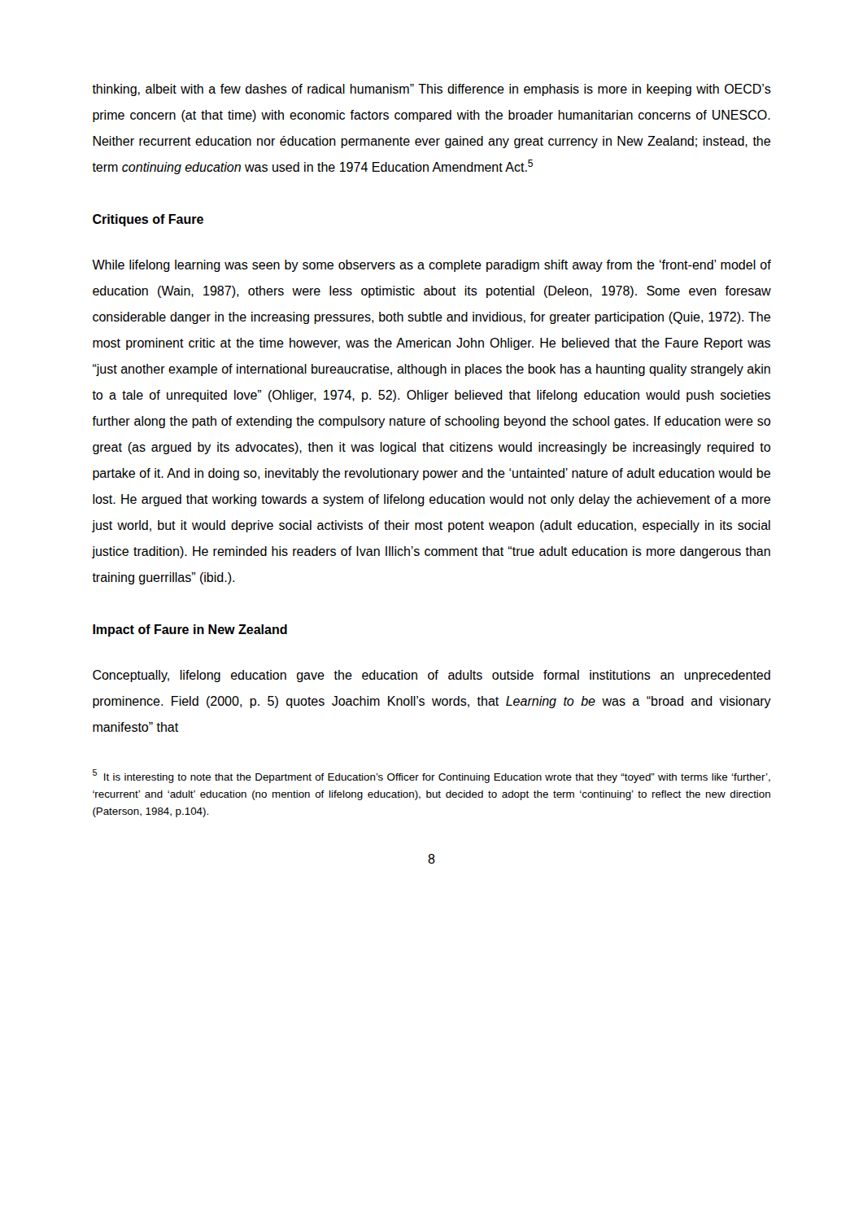thinking, albeit with a few dashes of radical humanism” This difference in emphasis is more in keeping with OECD’s prime concern (at that time) with economic factors compared with the broader humanitarian concerns of UNESCO. Neither recurrent education nor éducation permanente ever gained any great currency in New Zealand; instead, the term continuing education was used in the 1974 Education Amendment Act.5
Critiques of Faure
While lifelong learning was seen by some observers as a complete paradigm shift away from the ‘front-end’ model of education (Wain, 1987), others were less optimistic about its potential (Deleon, 1978). Some even foresaw considerable danger in the increasing pressures, both subtle and invidious, for greater participation (Quie, 1972). The most prominent critic at the time however, was the American John Ohliger. He believed that the Faure Report was “just another example of international bureaucratise, although in places the book has a haunting quality strangely akin to a tale of unrequited love” (Ohliger, 1974, p. 52). Ohliger believed that lifelong education would push societies further along the path of extending the compulsory nature of schooling beyond the school gates. If education were so great (as argued by its advocates), then it was logical that citizens would increasingly be increasingly required to partake of it. And in doing so, inevitably the revolutionary power and the ‘untainted’ nature of adult education would be lost. He argued that working towards a system of lifelong education would not only delay the achievement of a more just world, but it would deprive social activists of their most potent weapon (adult education, especially in its social justice tradition). He reminded his readers of Ivan Illich’s comment that “true adult education is more dangerous than training guerrillas” (ibid.).
Impact of Faure in New Zealand
Conceptually, lifelong education gave the education of adults outside formal institutions an unprecedented prominence. Field (2000, p. 5) quotes Joachim Knoll’s words, that Learning to be was a “broad and visionary manifesto” that
5 It is interesting to note that the Department of Education’s Officer for Continuing Education wrote that they “toyed” with terms like ‘further’, ‘recurrent’ and ‘adult’ education (no mention of lifelong education), but decided to adopt the term ‘continuing’ to reflect the new direction (Paterson, 1984, p.104).
8